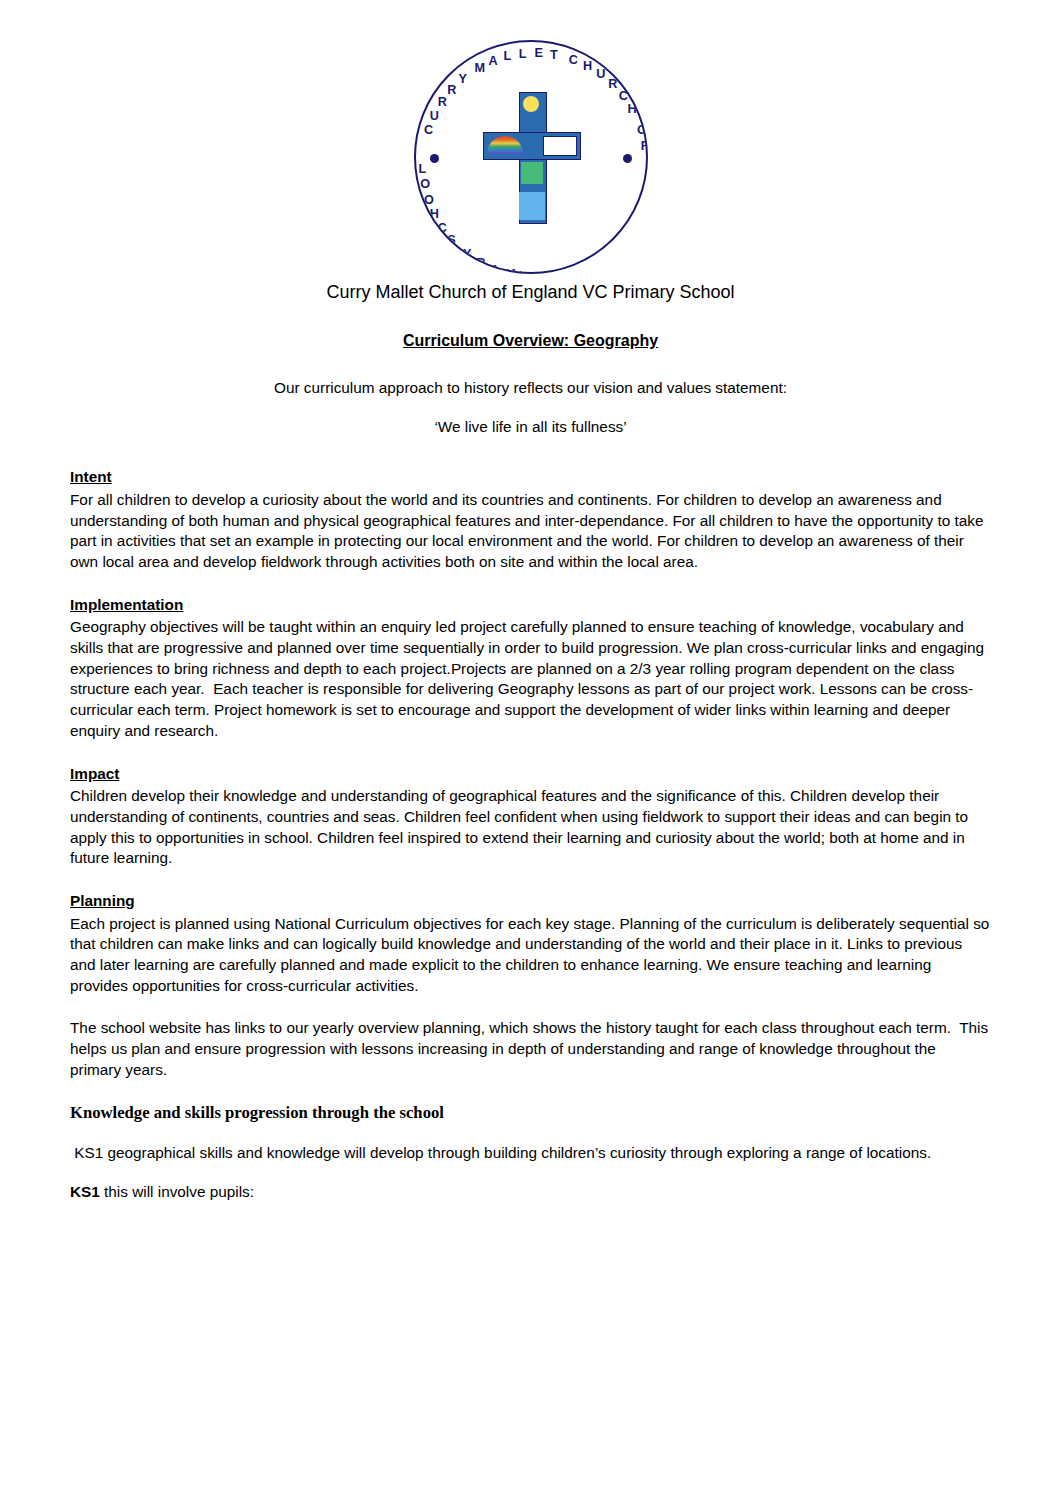C U R R Y M A L L E T C H U R C H O F V C P R I M A R Y S C H O O L
Curry Mallet Church of England VC Primary School
Curriculum Overview: Geography
Our curriculum approach to history reflects our vision and values statement:
‘We live life in all its fullness’
Intent
For all children to develop a curiosity about the world and its countries and continents. For children to develop an awareness and understanding of both human and physical geographical features and inter-dependance. For all children to have the opportunity to take part in activities that set an example in protecting our local environment and the world. For children to develop an awareness of their own local area and develop fieldwork through activities both on site and within the local area.
Implementation
Geography objectives will be taught within an enquiry led project carefully planned to ensure teaching of knowledge, vocabulary and skills that are progressive and planned over time sequentially in order to build progression. We plan cross-curricular links and engaging experiences to bring richness and depth to each project.Projects are planned on a 2/3 year rolling program dependent on the class structure each year. Each teacher is responsible for delivering Geography lessons as part of our project work. Lessons can be cross-curricular each term. Project homework is set to encourage and support the development of wider links within learning and deeper enquiry and research.
Impact
Children develop their knowledge and understanding of geographical features and the significance of this. Children develop their understanding of continents, countries and seas. Children feel confident when using fieldwork to support their ideas and can begin to apply this to opportunities in school. Children feel inspired to extend their learning and curiosity about the world; both at home and in future learning.
Planning
Each project is planned using National Curriculum objectives for each key stage. Planning of the curriculum is deliberately sequential so that children can make links and can logically build knowledge and understanding of the world and their place in it. Links to previous and later learning are carefully planned and made explicit to the children to enhance learning. We ensure teaching and learning provides opportunities for cross-curricular activities.
The school website has links to our yearly overview planning, which shows the history taught for each class throughout each term. This helps us plan and ensure progression with lessons increasing in depth of understanding and range of knowledge throughout the primary years.
Knowledge and skills progression through the school
KS1 geographical skills and knowledge will develop through building children’s curiosity through exploring a range of locations.
KS1 this will involve pupils: